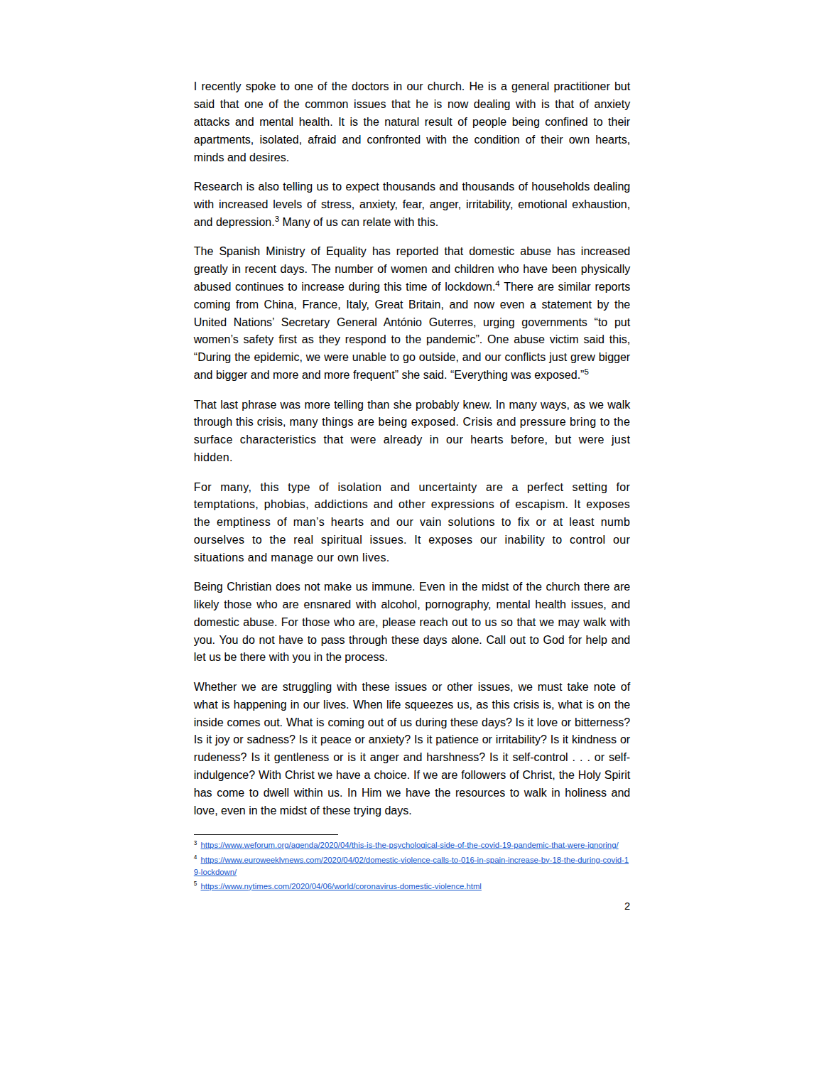I recently spoke to one of the doctors in our church. He is a general practitioner but said that one of the common issues that he is now dealing with is that of anxiety attacks and mental health. It is the natural result of people being confined to their apartments, isolated, afraid and confronted with the condition of their own hearts, minds and desires.
Research is also telling us to expect thousands and thousands of households dealing with increased levels of stress, anxiety, fear, anger, irritability, emotional exhaustion, and depression.3 Many of us can relate with this.
The Spanish Ministry of Equality has reported that domestic abuse has increased greatly in recent days. The number of women and children who have been physically abused continues to increase during this time of lockdown.4 There are similar reports coming from China, France, Italy, Great Britain, and now even a statement by the United Nations’ Secretary General António Guterres, urging governments “to put women’s safety first as they respond to the pandemic”. One abuse victim said this, “During the epidemic, we were unable to go outside, and our conflicts just grew bigger and bigger and more and more frequent” she said. “Everything was exposed.”5
That last phrase was more telling than she probably knew. In many ways, as we walk through this crisis, many things are being exposed. Crisis and pressure bring to the surface characteristics that were already in our hearts before, but were just hidden.
For many, this type of isolation and uncertainty are a perfect setting for temptations, phobias, addictions and other expressions of escapism. It exposes the emptiness of man’s hearts and our vain solutions to fix or at least numb ourselves to the real spiritual issues. It exposes our inability to control our situations and manage our own lives.
Being Christian does not make us immune. Even in the midst of the church there are likely those who are ensnared with alcohol, pornography, mental health issues, and domestic abuse. For those who are, please reach out to us so that we may walk with you. You do not have to pass through these days alone. Call out to God for help and let us be there with you in the process.
Whether we are struggling with these issues or other issues, we must take note of what is happening in our lives. When life squeezes us, as this crisis is, what is on the inside comes out. What is coming out of us during these days? Is it love or bitterness? Is it joy or sadness? Is it peace or anxiety? Is it patience or irritability? Is it kindness or rudeness? Is it gentleness or is it anger and harshness? Is it self-control . . . or self-indulgence? With Christ we have a choice. If we are followers of Christ, the Holy Spirit has come to dwell within us. In Him we have the resources to walk in holiness and love, even in the midst of these trying days.
3 https://www.weforum.org/agenda/2020/04/this-is-the-psychological-side-of-the-covid-19-pandemic-that-were-ignoring/
4 https://www.euroweeklynews.com/2020/04/02/domestic-violence-calls-to-016-in-spain-increase-by-18-the-during-covid-19-lockdown/
5 https://www.nytimes.com/2020/04/06/world/coronavirus-domestic-violence.html
2